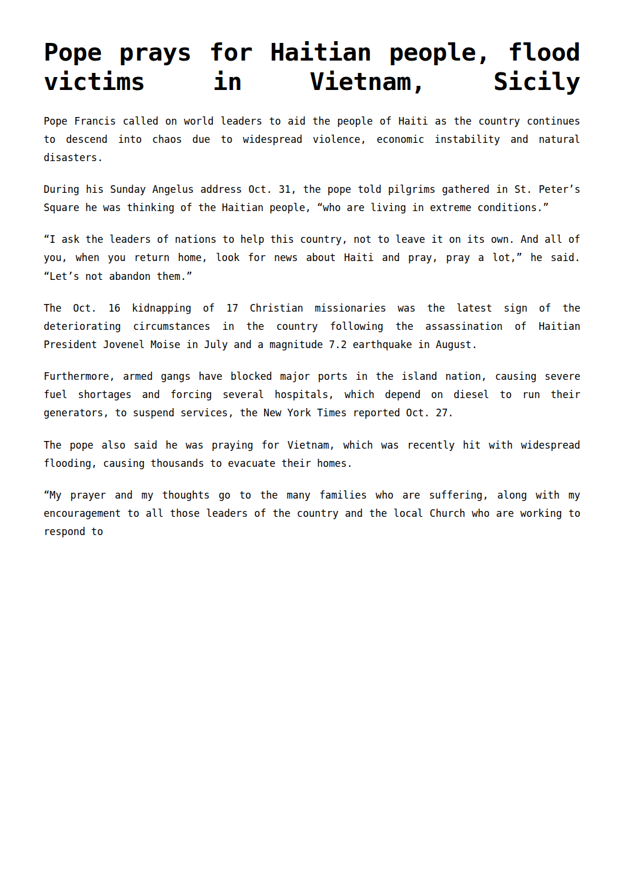Pope prays for Haitian people, flood victims in Vietnam, Sicily
Pope Francis called on world leaders to aid the people of Haiti as the country continues to descend into chaos due to widespread violence, economic instability and natural disasters.
During his Sunday Angelus address Oct. 31, the pope told pilgrims gathered in St. Peter’s Square he was thinking of the Haitian people, “who are living in extreme conditions.”
“I ask the leaders of nations to help this country, not to leave it on its own. And all of you, when you return home, look for news about Haiti and pray, pray a lot,” he said. “Let’s not abandon them.”
The Oct. 16 kidnapping of 17 Christian missionaries was the latest sign of the deteriorating circumstances in the country following the assassination of Haitian President Jovenel Moise in July and a magnitude 7.2 earthquake in August.
Furthermore, armed gangs have blocked major ports in the island nation, causing severe fuel shortages and forcing several hospitals, which depend on diesel to run their generators, to suspend services, the New York Times reported Oct. 27.
The pope also said he was praying for Vietnam, which was recently hit with widespread flooding, causing thousands to evacuate their homes.
“My prayer and my thoughts go to the many families who are suffering, along with my encouragement to all those leaders of the country and the local Church who are working to respond to